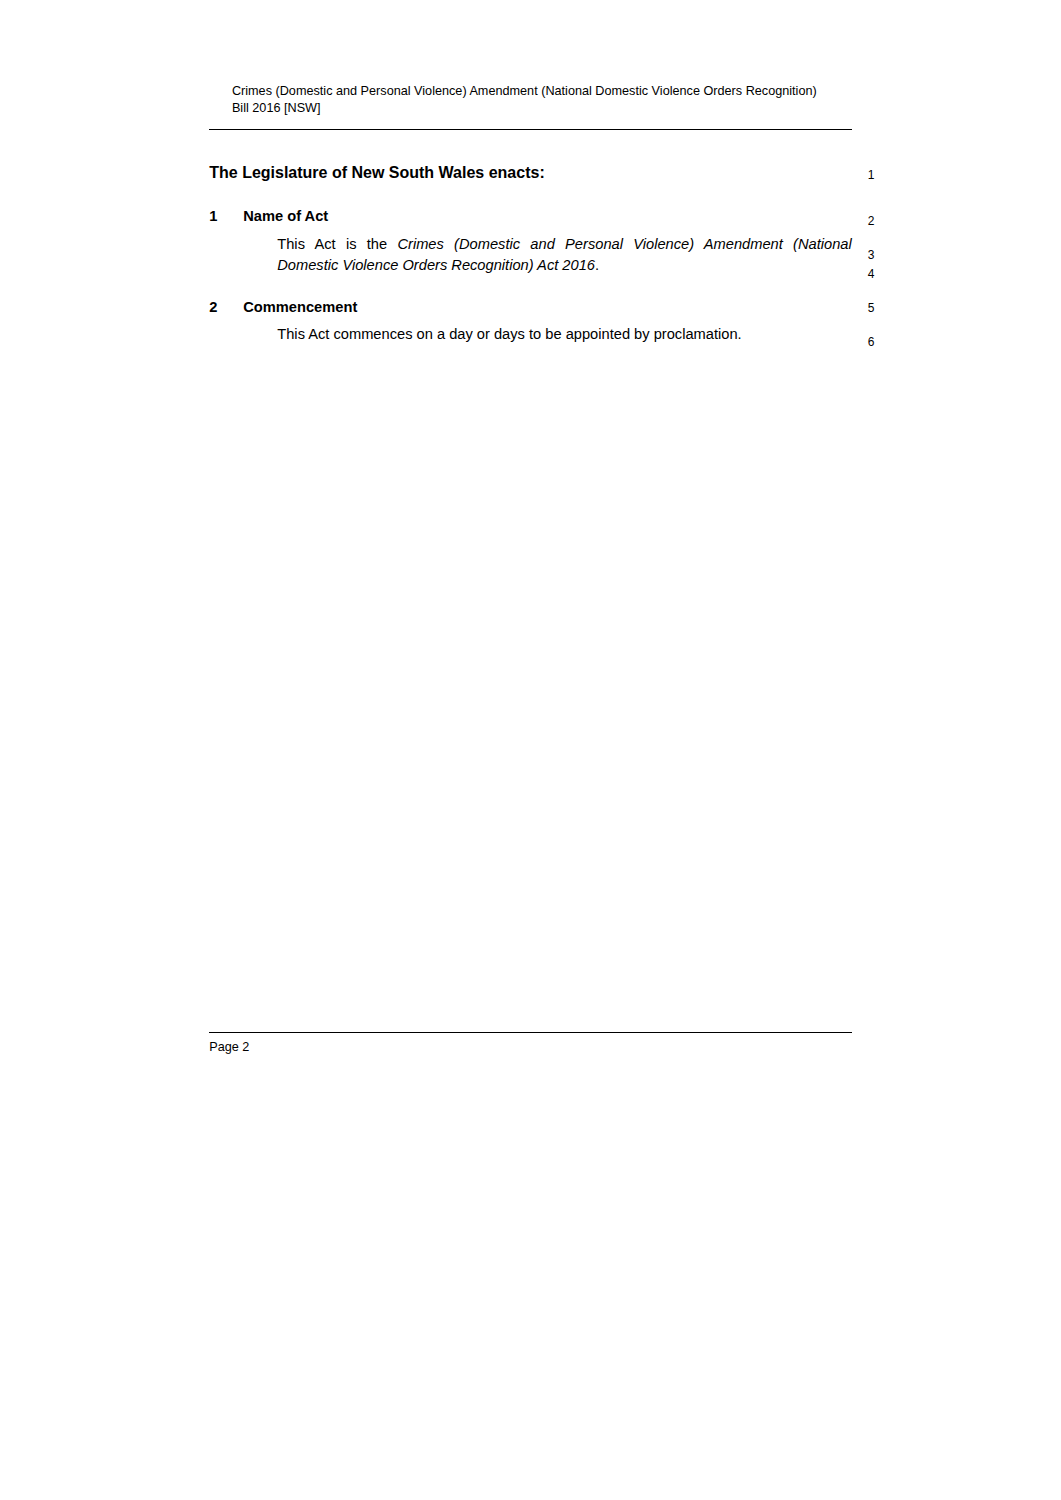Crimes (Domestic and Personal Violence) Amendment (National Domestic Violence Orders Recognition)
Bill 2016 [NSW]
1 2 3 4 5 6
The Legislature of New South Wales enacts:
1 Name of Act
This Act is the Crimes (Domestic and Personal Violence) Amendment (National Domestic Violence Orders Recognition) Act 2016.
2 Commencement
This Act commences on a day or days to be appointed by proclamation.
Page 2